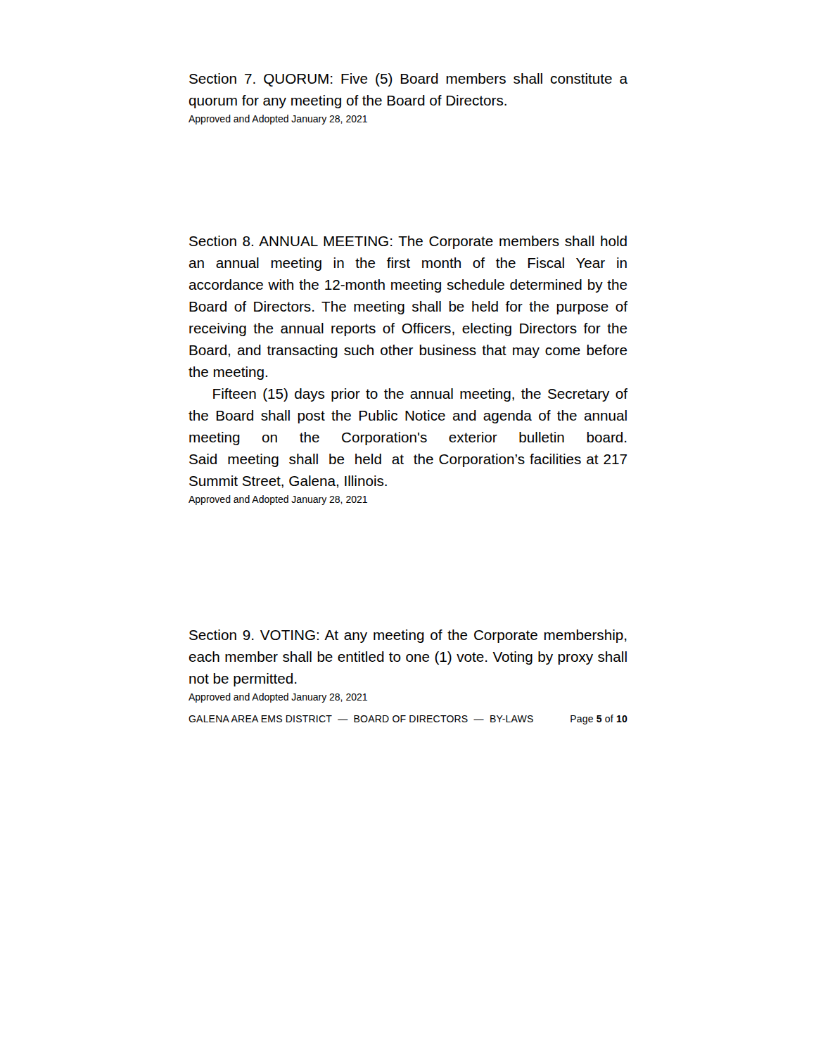Section 7. QUORUM: Five (5) Board members shall constitute a quorum for any meeting of the Board of Directors.
Approved and Adopted January 28, 2021
Section 8. ANNUAL MEETING: The Corporate members shall hold an annual meeting in the first month of the Fiscal Year in accordance with the 12-month meeting schedule determined by the Board of Directors. The meeting shall be held for the purpose of receiving the annual reports of Officers, electing Directors for the Board, and transacting such other business that may come before the meeting. Fifteen (15) days prior to the annual meeting, the Secretary of the Board shall post the Public Notice and agenda of the annual meeting on the Corporation's exterior bulletin board. Said meeting shall be held at the Corporation’s facilities at 217 Summit Street, Galena, Illinois.
Approved and Adopted January 28, 2021
Section 9. VOTING: At any meeting of the Corporate membership, each member shall be entitled to one (1) vote. Voting by proxy shall not be permitted.
Approved and Adopted January 28, 2021
GALENA AREA EMS DISTRICT — BOARD OF DIRECTORS — BY-LAWS Page 5 of 10